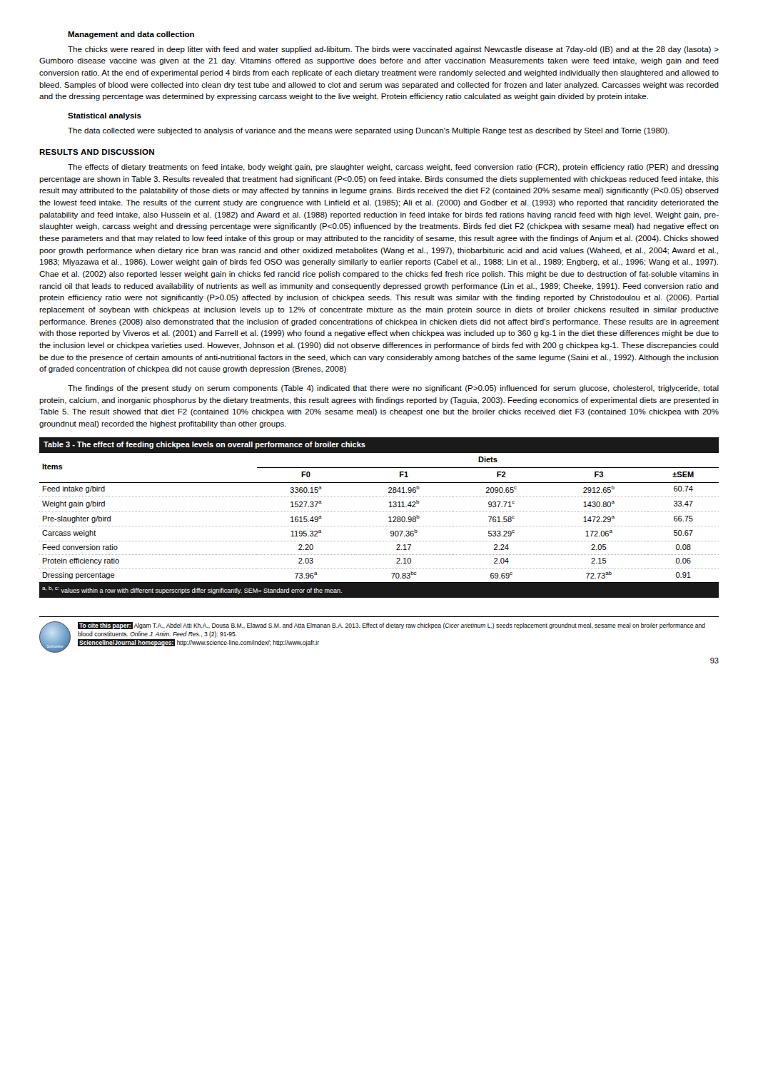Management and data collection
The chicks were reared in deep litter with feed and water supplied ad-libitum. The birds were vaccinated against Newcastle disease at 7day-old (IB) and at the 28 day (lasota) > Gumboro disease vaccine was given at the 21 day. Vitamins offered as supportive does before and after vaccination Measurements taken were feed intake, weigh gain and feed conversion ratio. At the end of experimental period 4 birds from each replicate of each dietary treatment were randomly selected and weighted individually then slaughtered and allowed to bleed. Samples of blood were collected into clean dry test tube and allowed to clot and serum was separated and collected for frozen and later analyzed. Carcasses weight was recorded and the dressing percentage was determined by expressing carcass weight to the live weight. Protein efficiency ratio calculated as weight gain divided by protein intake.
Statistical analysis
The data collected were subjected to analysis of variance and the means were separated using Duncan's Multiple Range test as described by Steel and Torrie (1980).
RESULTS AND DISCUSSION
The effects of dietary treatments on feed intake, body weight gain, pre slaughter weight, carcass weight, feed conversion ratio (FCR), protein efficiency ratio (PER) and dressing percentage are shown in Table 3. Results revealed that treatment had significant (P<0.05) on feed intake. Birds consumed the diets supplemented with chickpeas reduced feed intake, this result may attributed to the palatability of those diets or may affected by tannins in legume grains. Birds received the diet F2 (contained 20% sesame meal) significantly (P<0.05) observed the lowest feed intake. The results of the current study are congruence with Linfield et al. (1985); Ali et al. (2000) and Godber et al. (1993) who reported that rancidity deteriorated the palatability and feed intake, also Hussein et al. (1982) and Award et al. (1988) reported reduction in feed intake for birds fed rations having rancid feed with high level. Weight gain, pre-slaughter weigh, carcass weight and dressing percentage were significantly (P<0.05) influenced by the treatments. Birds fed diet F2 (chickpea with sesame meal) had negative effect on these parameters and that may related to low feed intake of this group or may attributed to the rancidity of sesame, this result agree with the findings of Anjum et al. (2004). Chicks showed poor growth performance when dietary rice bran was rancid and other oxidized metabolites (Wang et al., 1997), thiobarbituric acid and acid values (Waheed, et al., 2004; Award et al., 1983; Miyazawa et al., 1986). Lower weight gain of birds fed OSO was generally similarly to earlier reports (Cabel et al., 1988; Lin et al., 1989; Engberg, et al., 1996; Wang et al., 1997). Chae et al. (2002) also reported lesser weight gain in chicks fed rancid rice polish compared to the chicks fed fresh rice polish. This might be due to destruction of fat-soluble vitamins in rancid oil that leads to reduced availability of nutrients as well as immunity and consequently depressed growth performance (Lin et al., 1989; Cheeke, 1991). Feed conversion ratio and protein efficiency ratio were not significantly (P>0.05) affected by inclusion of chickpea seeds. This result was similar with the finding reported by Christodoulou et al. (2006). Partial replacement of soybean with chickpeas at inclusion levels up to 12% of concentrate mixture as the main protein source in diets of broiler chickens resulted in similar productive performance. Brenes (2008) also demonstrated that the inclusion of graded concentrations of chickpea in chicken diets did not affect bird's performance. These results are in agreement with those reported by Viveros et al. (2001) and Farrell et al. (1999) who found a negative effect when chickpea was included up to 360 g kg-1 in the diet these differences might be due to the inclusion level or chickpea varieties used. However, Johnson et al. (1990) did not observe differences in performance of birds fed with 200 g chickpea kg-1. These discrepancies could be due to the presence of certain amounts of anti-nutritional factors in the seed, which can vary considerably among batches of the same legume (Saini et al., 1992). Although the inclusion of graded concentration of chickpea did not cause growth depression (Brenes, 2008)
The findings of the present study on serum components (Table 4) indicated that there were no significant (P>0.05) influenced for serum glucose, cholesterol, triglyceride, total protein, calcium, and inorganic phosphorus by the dietary treatments, this result agrees with findings reported by (Taguia, 2003). Feeding economics of experimental diets are presented in Table 5. The result showed that diet F2 (contained 10% chickpea with 20% sesame meal) is cheapest one but the broiler chicks received diet F3 (contained 10% chickpea with 20% groundnut meal) recorded the highest profitability than other groups.
Table 3 - The effect of feeding chickpea levels on overall performance of broiler chicks
| Items | Diets |
| --- | --- |
| F0 | F1 | F2 | F3 | ±SEM |
| Feed intake g/bird | 3360.15 a | 2841.96 b | 2090.65 c | 2912.65 b | 60.74 |
| Weight gain g/bird | 1527.37 a | 1311.42 b | 937.71 c | 1430.80 a | 33.47 |
| Pre-slaughter g/bird | 1615.49 a | 1280.98 b | 761.58 c | 1472.29 a | 66.75 |
| Carcass weight | 1195.32 a | 907.36 b | 533.29 c | 172.06 a | 50.67 |
| Feed conversion ratio | 2.20 | 2.17 | 2.24 | 2.05 | 0.08 |
| Protein efficiency ratio | 2.03 | 2.10 | 2.04 | 2.15 | 0.06 |
| Dressing percentage | 73.96 a | 70.83 bc | 69.69 c | 72.73 ab | 0.91 |
a, b, c: values within a row with different superscripts differ significantly. SEM= Standard error of the mean.
To cite this paper: Algam T.A., Abdel Atti Kh.A., Dousa B.M., Elawad S.M. and Atta Elmanan B.A. 2013. Effect of dietary raw chickpea (Cicer arietinum L.) seeds replacement groundnut meal, sesame meal on broiler performance and blood constituents. Online J. Anim. Feed Res., 3 (2): 91-95.
Scienceline/Journal homepages: http://www.science-line.com/index/; http://www.ojafr.ir
93